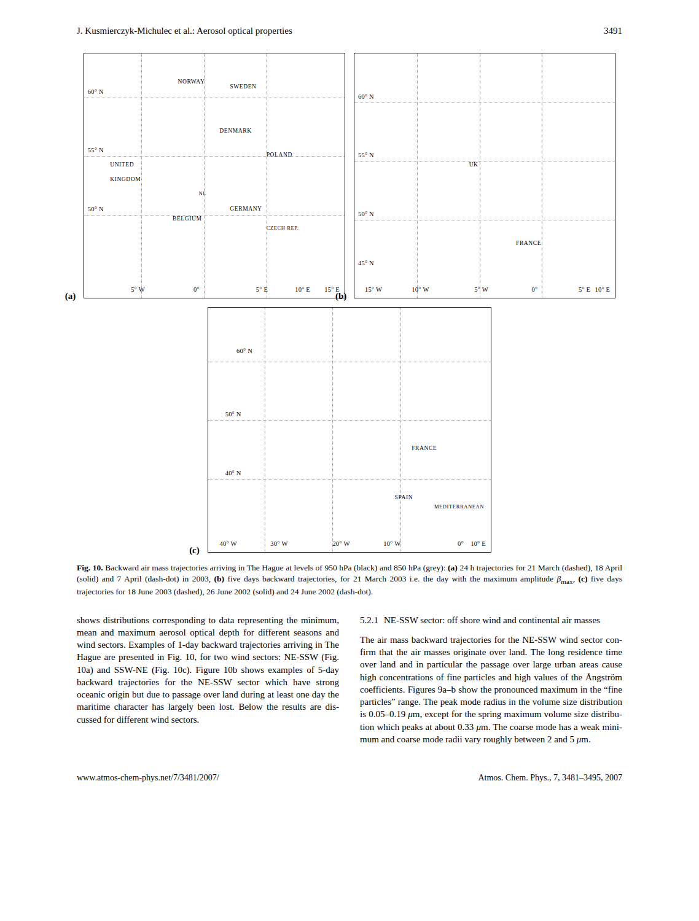J. Kusmierczyk-Michulec et al.: Aerosol optical properties
3491
60° N
55° N
50° N
5° W
0°
5° E
10° E
15° E
NORWAY
SWEDEN
DENMARK
POLAND
UNITED
KINGDOM
NL
GERMANY
BELGIUM
CZECH REP.
(a)
60° N
55° N
50° N
45° N
15° W
10° W
5° W
0°
5° E
10° E
UK
FRANCE
(b)
60° N
50° N
40° N
40° W
30° W
20° W
10° W
0°
10° E
FRANCE
SPAIN
Mediterranean
(c)
Fig. 10. Backward air mass trajectories arriving in The Hague at levels of 950 hPa (black) and 850 hPa (grey): (a) 24 h trajectories for 21 March (dashed), 18 April (solid) and 7 April (dash-dot) in 2003, (b) five days backward trajectories, for 21 March 2003 i.e. the day with the maximum amplitude βmax, (c) five days trajectories for 18 June 2003 (dashed), 26 June 2002 (solid) and 24 June 2002 (dash-dot).
shows distributions corresponding to data representing the minimum, mean and maximum aerosol optical depth for different seasons and wind sectors. Examples of 1-day backward trajectories arriving in The Hague are presented in Fig. 10, for two wind sectors: NE-SSW (Fig. 10a) and SSW-NE (Fig. 10c). Figure 10b shows examples of 5-day backward trajectories for the NE-SSW sector which have strong oceanic origin but due to passage over land during at least one day the maritime character has largely been lost. Below the results are discussed for different wind sectors.
5.2.1
NE-SSW sector: off shore wind and continental air masses
The air mass backward trajectories for the NE-SSW wind sector confirm that the air masses originate over land. The long residence time over land and in particular the passage over large urban areas cause high concentrations of fine particles and high values of the Ångström coefficients. Figures 9a–b show the pronounced maximum in the “fine particles” range. The peak mode radius in the volume size distribution is 0.05–0.19 μm, except for the spring maximum volume size distribution which peaks at about 0.33 μm. The coarse mode has a weak minimum and coarse mode radii vary roughly between 2 and 5 μm.
www.atmos-chem-phys.net/7/3481/2007/
Atmos. Chem. Phys., 7, 3481–3495, 2007